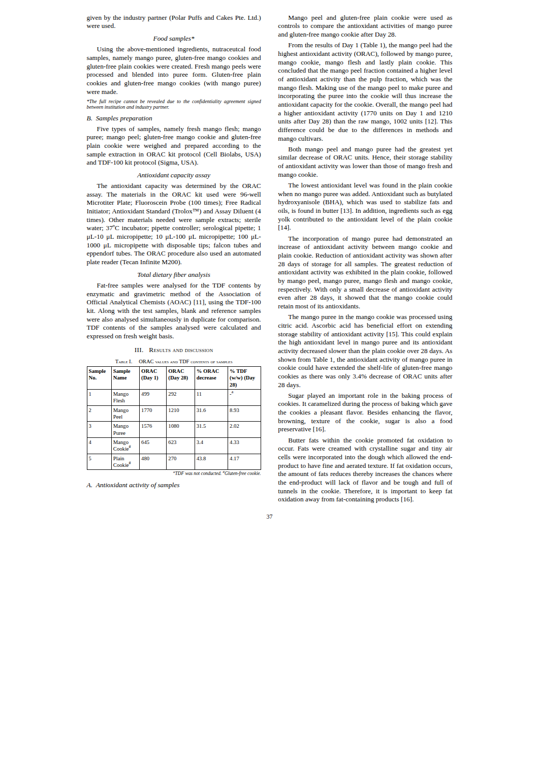given by the industry partner (Polar Puffs and Cakes Pte. Ltd.) were used.
Food samples*
Using the above-mentioned ingredients, nutraceutcal food samples, namely mango puree, gluten-free mango cookies and gluten-free plain cookies were created. Fresh mango peels were processed and blended into puree form. Gluten-free plain cookies and gluten-free mango cookies (with mango puree) were made.
*The full recipe cannot be revealed due to the confidentiality agreement signed between institution and industry partner.
B. Samples preparation
Five types of samples, namely fresh mango flesh; mango puree; mango peel; gluten-free mango cookie and gluten-free plain cookie were weighed and prepared according to the sample extraction in ORAC kit protocol (Cell Biolabs, USA) and TDF-100 kit protocol (Sigma, USA).
Antioxidant capacity assay
The antioxidant capacity was determined by the ORAC assay. The materials in the ORAC kit used were 96-well Microtiter Plate; Fluoroscein Probe (100 times); Free Radical Initiator; Antioxidant Standard (Trolox™) and Assay Diluent (4 times). Other materials needed were sample extracts; sterile water; 37ºC incubator; pipette controller; serological pipette; 1 μL-10 μL micropipette; 10 μL-100 μL micropipette; 100 μL-1000 μL micropipette with disposable tips; falcon tubes and eppendorf tubes. The ORAC procedure also used an automated plate reader (Tecan Infinite M200).
Total dietary fiber analysis
Fat-free samples were analysed for the TDF contents by enzymatic and gravimetric method of the Association of Official Analytical Chemists (AOAC) [11], using the TDF-100 kit. Along with the test samples, blank and reference samples were also analysed simultaneously in duplicate for comparison. TDF contents of the samples analysed were calculated and expressed on fresh weight basis.
III. Results and discussion
Table I. ORAC values and TDF contents of samples
| Sample No. | Sample Name | ORAC (Day 1) | ORAC (Day 28) | % ORAC decrease | % TDF (w/w) (Day 28) |
| --- | --- | --- | --- | --- | --- |
| 1 | Mango Flesh | 499 | 292 | 11 | - a |
| 2 | Mango Peel | 1770 | 1210 | 31.6 | 8.93 |
| 3 | Mango Puree | 1576 | 1080 | 31.5 | 2.02 |
| 4 | Mango Cookie # | 645 | 623 | 3.4 | 4.33 |
| 5 | Plain Cookie # | 480 | 270 | 43.8 | 4.17 |
aTDF was not conducted. #Gluten-free cookie.
A. Antioxidant activity of samples
Mango peel and gluten-free plain cookie were used as controls to compare the antioxidant activities of mango puree and gluten-free mango cookie after Day 28.
From the results of Day 1 (Table 1), the mango peel had the highest antioxidant activity (ORAC), followed by mango puree, mango cookie, mango flesh and lastly plain cookie. This concluded that the mango peel fraction contained a higher level of antioxidant activity than the pulp fraction, which was the mango flesh. Making use of the mango peel to make puree and incorporating the puree into the cookie will thus increase the antioxidant capacity for the cookie. Overall, the mango peel had a higher antioxidant activity (1770 units on Day 1 and 1210 units after Day 28) than the raw mango, 1002 units [12]. This difference could be due to the differences in methods and mango cultivars.
Both mango peel and mango puree had the greatest yet similar decrease of ORAC units. Hence, their storage stability of antioxidant activity was lower than those of mango fresh and mango cookie.
The lowest antioxidant level was found in the plain cookie when no mango puree was added. Antioxidant such as butylated hydroxyanisole (BHA), which was used to stabilize fats and oils, is found in butter [13]. In addition, ingredients such as egg yolk contributed to the antioxidant level of the plain cookie [14].
The incorporation of mango puree had demonstrated an increase of antioxidant activity between mango cookie and plain cookie. Reduction of antioxidant activity was shown after 28 days of storage for all samples. The greatest reduction of antioxidant activity was exhibited in the plain cookie, followed by mango peel, mango puree, mango flesh and mango cookie, respectively. With only a small decrease of antioxidant activity even after 28 days, it showed that the mango cookie could retain most of its antioxidants.
The mango puree in the mango cookie was processed using citric acid. Ascorbic acid has beneficial effort on extending storage stability of antioxidant activity [15]. This could explain the high antioxidant level in mango puree and its antioxidant activity decreased slower than the plain cookie over 28 days. As shown from Table 1, the antioxidant activity of mango puree in cookie could have extended the shelf-life of gluten-free mango cookies as there was only 3.4% decrease of ORAC units after 28 days.
Sugar played an important role in the baking process of cookies. It caramelized during the process of baking which gave the cookies a pleasant flavor. Besides enhancing the flavor, browning, texture of the cookie, sugar is also a food preservative [16].
Butter fats within the cookie promoted fat oxidation to occur. Fats were creamed with crystalline sugar and tiny air cells were incorporated into the dough which allowed the end-product to have fine and aerated texture. If fat oxidation occurs, the amount of fats reduces thereby increases the chances where the end-product will lack of flavor and be tough and full of tunnels in the cookie. Therefore, it is important to keep fat oxidation away from fat-containing products [16].
37